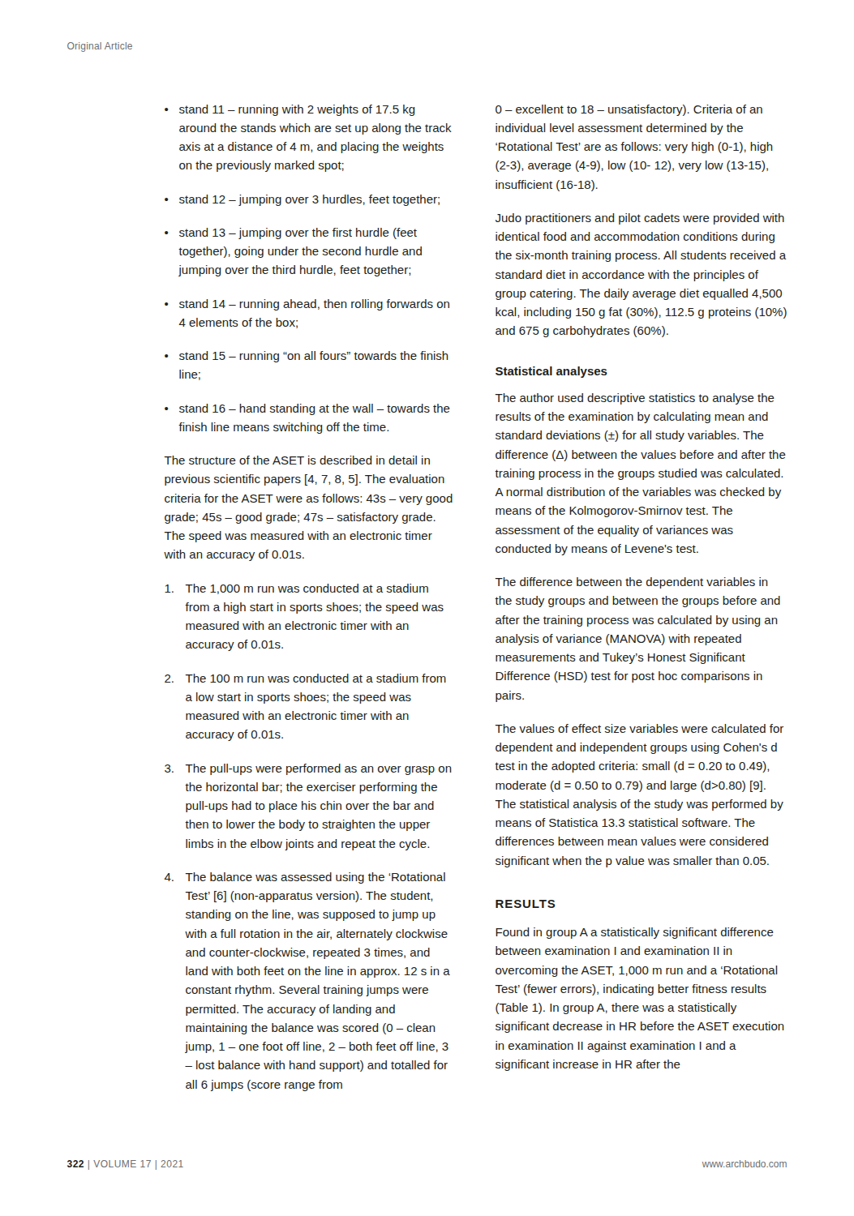Original Article
stand 11 – running with 2 weights of 17.5 kg around the stands which are set up along the track axis at a distance of 4 m, and placing the weights on the previously marked spot;
stand 12 – jumping over 3 hurdles, feet together;
stand 13 – jumping over the first hurdle (feet together), going under the second hurdle and jumping over the third hurdle, feet together;
stand 14 – running ahead, then rolling forwards on 4 elements of the box;
stand 15 – running “on all fours” towards the finish line;
stand 16 – hand standing at the wall – towards the finish line means switching off the time.
The structure of the ASET is described in detail in previous scientific papers [4, 7, 8, 5]. The evaluation criteria for the ASET were as follows: 43s – very good grade; 45s – good grade; 47s – satisfactory grade. The speed was measured with an electronic timer with an accuracy of 0.01s.
The 1,000 m run was conducted at a stadium from a high start in sports shoes; the speed was measured with an electronic timer with an accuracy of 0.01s.
The 100 m run was conducted at a stadium from a low start in sports shoes; the speed was measured with an electronic timer with an accuracy of 0.01s.
The pull-ups were performed as an over grasp on the horizontal bar; the exerciser performing the pull-ups had to place his chin over the bar and then to lower the body to straighten the upper limbs in the elbow joints and repeat the cycle.
The balance was assessed using the ‘Rotational Test’ [6] (non-apparatus version). The student, standing on the line, was supposed to jump up with a full rotation in the air, alternately clockwise and counter-clockwise, repeated 3 times, and land with both feet on the line in approx. 12 s in a constant rhythm. Several training jumps were permitted. The accuracy of landing and maintaining the balance was scored (0 – clean jump, 1 – one foot off line, 2 – both feet off line, 3 – lost balance with hand support) and totalled for all 6 jumps (score range from
0 – excellent to 18 – unsatisfactory). Criteria of an individual level assessment determined by the ‘Rotational Test’ are as follows: very high (0-1), high (2-3), average (4-9), low (10- 12), very low (13-15), insufficient (16-18).
Judo practitioners and pilot cadets were provided with identical food and accommodation conditions during the six-month training process. All students received a standard diet in accordance with the principles of group catering. The daily average diet equalled 4,500 kcal, including 150 g fat (30%), 112.5 g proteins (10%) and 675 g carbohydrates (60%).
Statistical analyses
The author used descriptive statistics to analyse the results of the examination by calculating mean and standard deviations (±) for all study variables. The difference (Δ) between the values before and after the training process in the groups studied was calculated. A normal distribution of the variables was checked by means of the Kolmogorov-Smirnov test. The assessment of the equality of variances was conducted by means of Levene's test.
The difference between the dependent variables in the study groups and between the groups before and after the training process was calculated by using an analysis of variance (MANOVA) with repeated measurements and Tukey’s Honest Significant Difference (HSD) test for post hoc comparisons in pairs.
The values of effect size variables were calculated for dependent and independent groups using Cohen's d test in the adopted criteria: small (d = 0.20 to 0.49), moderate (d = 0.50 to 0.79) and large (d>0.80) [9]. The statistical analysis of the study was performed by means of Statistica 13.3 statistical software. The differences between mean values were considered significant when the p value was smaller than 0.05.
Results
Found in group A a statistically significant difference between examination I and examination II in overcoming the ASET, 1,000 m run and a ‘Rotational Test’ (fewer errors), indicating better fitness results (Table 1). In group A, there was a statistically significant decrease in HR before the ASET execution in examination II against examination I and a significant increase in HR after the
322 | VOLUME 17 | 2021
www.archbudo.com